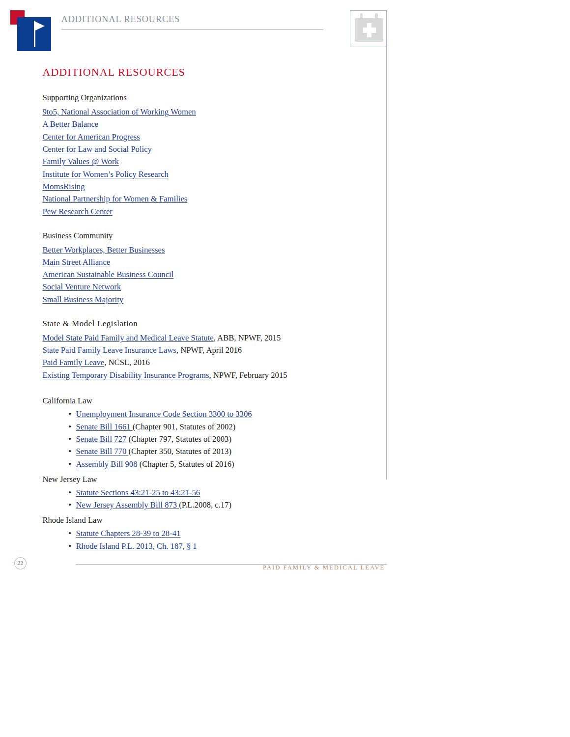Additional Resources
Additional Resources
Supporting Organizations
9to5, National Association of Working Women
A Better Balance
Center for American Progress
Center for Law and Social Policy
Family Values @ Work
Institute for Women’s Policy Research
MomsRising
National Partnership for Women & Families
Pew Research Center
Business Community
Better Workplaces, Better Businesses
Main Street Alliance
American Sustainable Business Council
Social Venture Network
Small Business Majority
State & Model Legislation
Model State Paid Family and Medical Leave Statute, ABB, NPWF, 2015
State Paid Family Leave Insurance Laws, NPWF, April 2016
Paid Family Leave, NCSL, 2016
Existing Temporary Disability Insurance Programs, NPWF, February 2015
California Law
Unemployment Insurance Code Section 3300 to 3306
Senate Bill 1661 (Chapter 901, Statutes of 2002)
Senate Bill 727 (Chapter 797, Statutes of 2003)
Senate Bill 770 (Chapter 350, Statutes of 2013)
Assembly Bill 908 (Chapter 5, Statutes of 2016)
New Jersey Law
Statute Sections 43:21-25 to 43:21-56
New Jersey Assembly Bill 873 (P.L.2008, c.17)
Rhode Island Law
Statute Chapters 28-39 to 28-41
Rhode Island P.L. 2013, Ch. 187, § 1
22
Paid Family & Medical Leave